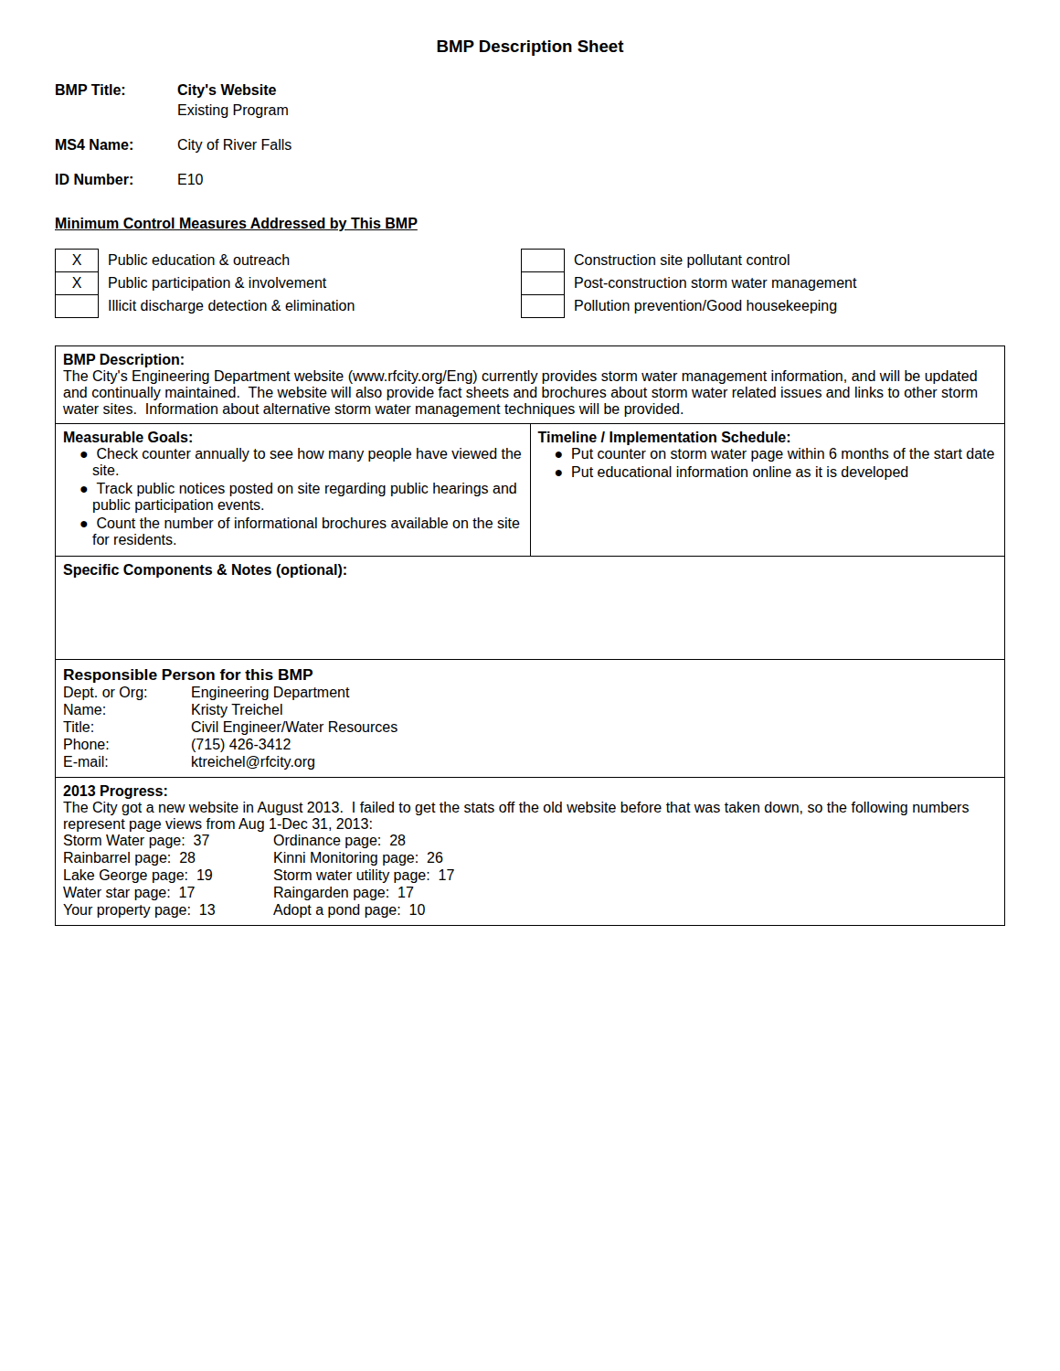BMP Description Sheet
| BMP Title: | City's Website |
| | Existing Program |
| MS4 Name: | City of River Falls |
| ID Number: | E10 |
Minimum Control Measures Addressed by This BMP
| X | Public education & outreach | | | Construction site pollutant control |
| X | Public participation & involvement | | | Post-construction storm water management |
| | Illicit discharge detection & elimination | | | Pollution prevention/Good housekeeping |
| BMP Description: The City's Engineering Department website (www.rfcity.org/Eng) currently provides storm water management information, and will be updated and continually maintained. The website will also provide fact sheets and brochures about storm water related issues and links to other storm water sites. Information about alternative storm water management techniques will be provided. |
| Measurable Goals: Check counter annually to see how many people have viewed the site. Track public notices posted on site regarding public hearings and public participation events. Count the number of informational brochures available on the site for residents. | Timeline / Implementation Schedule: Put counter on storm water page within 6 months of the start date Put educational information online as it is developed |
| Specific Components & Notes (optional): |
| Responsible Person for this BMP / Dept. or Org: / Engineering Department / / Name: / Kristy Treichel / / Title: / Civil Engineer/Water Resources / / Phone: / (715) 426-3412 / / E-mail: / ktreichel@rfcity.org / |
| 2013 Progress: The City got a new website in August 2013. I failed to get the stats off the old website before that was taken down, so the following numbers represent page views from Aug 1-Dec 31, 2013: / Storm Water page: 37 / Ordinance page: 28 / / Rainbarrel page: 28 / Kinni Monitoring page: 26 / / Lake George page: 19 / Storm water utility page: 17 / / Water star page: 17 / Raingarden page: 17 / / Your property page: 13 / Adopt a pond page: 10 / |